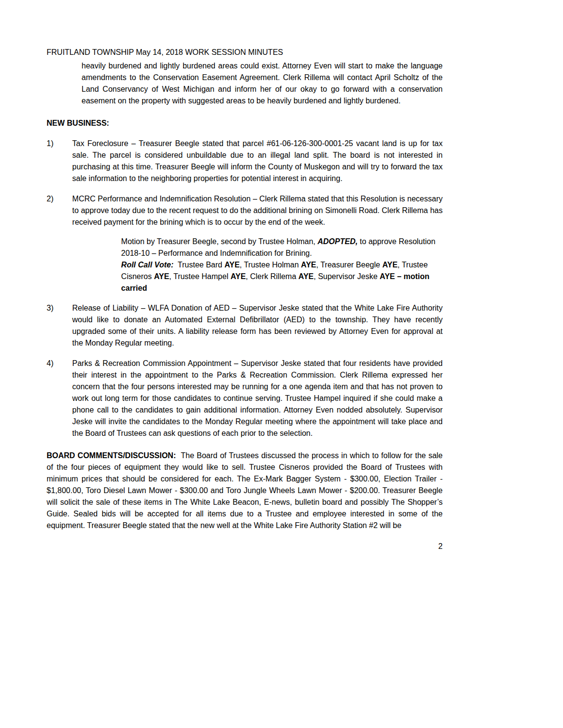FRUITLAND TOWNSHIP May 14, 2018 WORK SESSION MINUTES
heavily burdened and lightly burdened areas could exist. Attorney Even will start to make the language amendments to the Conservation Easement Agreement. Clerk Rillema will contact April Scholtz of the Land Conservancy of West Michigan and inform her of our okay to go forward with a conservation easement on the property with suggested areas to be heavily burdened and lightly burdened.
NEW BUSINESS:
1)
Tax Foreclosure – Treasurer Beegle stated that parcel #61-06-126-300-0001-25 vacant land is up for tax sale. The parcel is considered unbuildable due to an illegal land split. The board is not interested in purchasing at this time. Treasurer Beegle will inform the County of Muskegon and will try to forward the tax sale information to the neighboring properties for potential interest in acquiring.
2)
MCRC Performance and Indemnification Resolution – Clerk Rillema stated that this Resolution is necessary to approve today due to the recent request to do the additional brining on Simonelli Road. Clerk Rillema has received payment for the brining which is to occur by the end of the week.
Motion by Treasurer Beegle, second by Trustee Holman, ADOPTED, to approve Resolution 2018-10 – Performance and Indemnification for Brining.
Roll Call Vote: Trustee Bard AYE, Trustee Holman AYE, Treasurer Beegle AYE, Trustee Cisneros AYE, Trustee Hampel AYE, Clerk Rillema AYE, Supervisor Jeske AYE – motion carried
3)
Release of Liability – WLFA Donation of AED – Supervisor Jeske stated that the White Lake Fire Authority would like to donate an Automated External Defibrillator (AED) to the township. They have recently upgraded some of their units. A liability release form has been reviewed by Attorney Even for approval at the Monday Regular meeting.
4)
Parks & Recreation Commission Appointment – Supervisor Jeske stated that four residents have provided their interest in the appointment to the Parks & Recreation Commission. Clerk Rillema expressed her concern that the four persons interested may be running for a one agenda item and that has not proven to work out long term for those candidates to continue serving. Trustee Hampel inquired if she could make a phone call to the candidates to gain additional information. Attorney Even nodded absolutely. Supervisor Jeske will invite the candidates to the Monday Regular meeting where the appointment will take place and the Board of Trustees can ask questions of each prior to the selection.
BOARD COMMENTS/DISCUSSION: The Board of Trustees discussed the process in which to follow for the sale of the four pieces of equipment they would like to sell. Trustee Cisneros provided the Board of Trustees with minimum prices that should be considered for each. The Ex-Mark Bagger System - $300.00, Election Trailer - $1,800.00, Toro Diesel Lawn Mower - $300.00 and Toro Jungle Wheels Lawn Mower - $200.00. Treasurer Beegle will solicit the sale of these items in The White Lake Beacon, E-news, bulletin board and possibly The Shopper’s Guide. Sealed bids will be accepted for all items due to a Trustee and employee interested in some of the equipment. Treasurer Beegle stated that the new well at the White Lake Fire Authority Station #2 will be
2